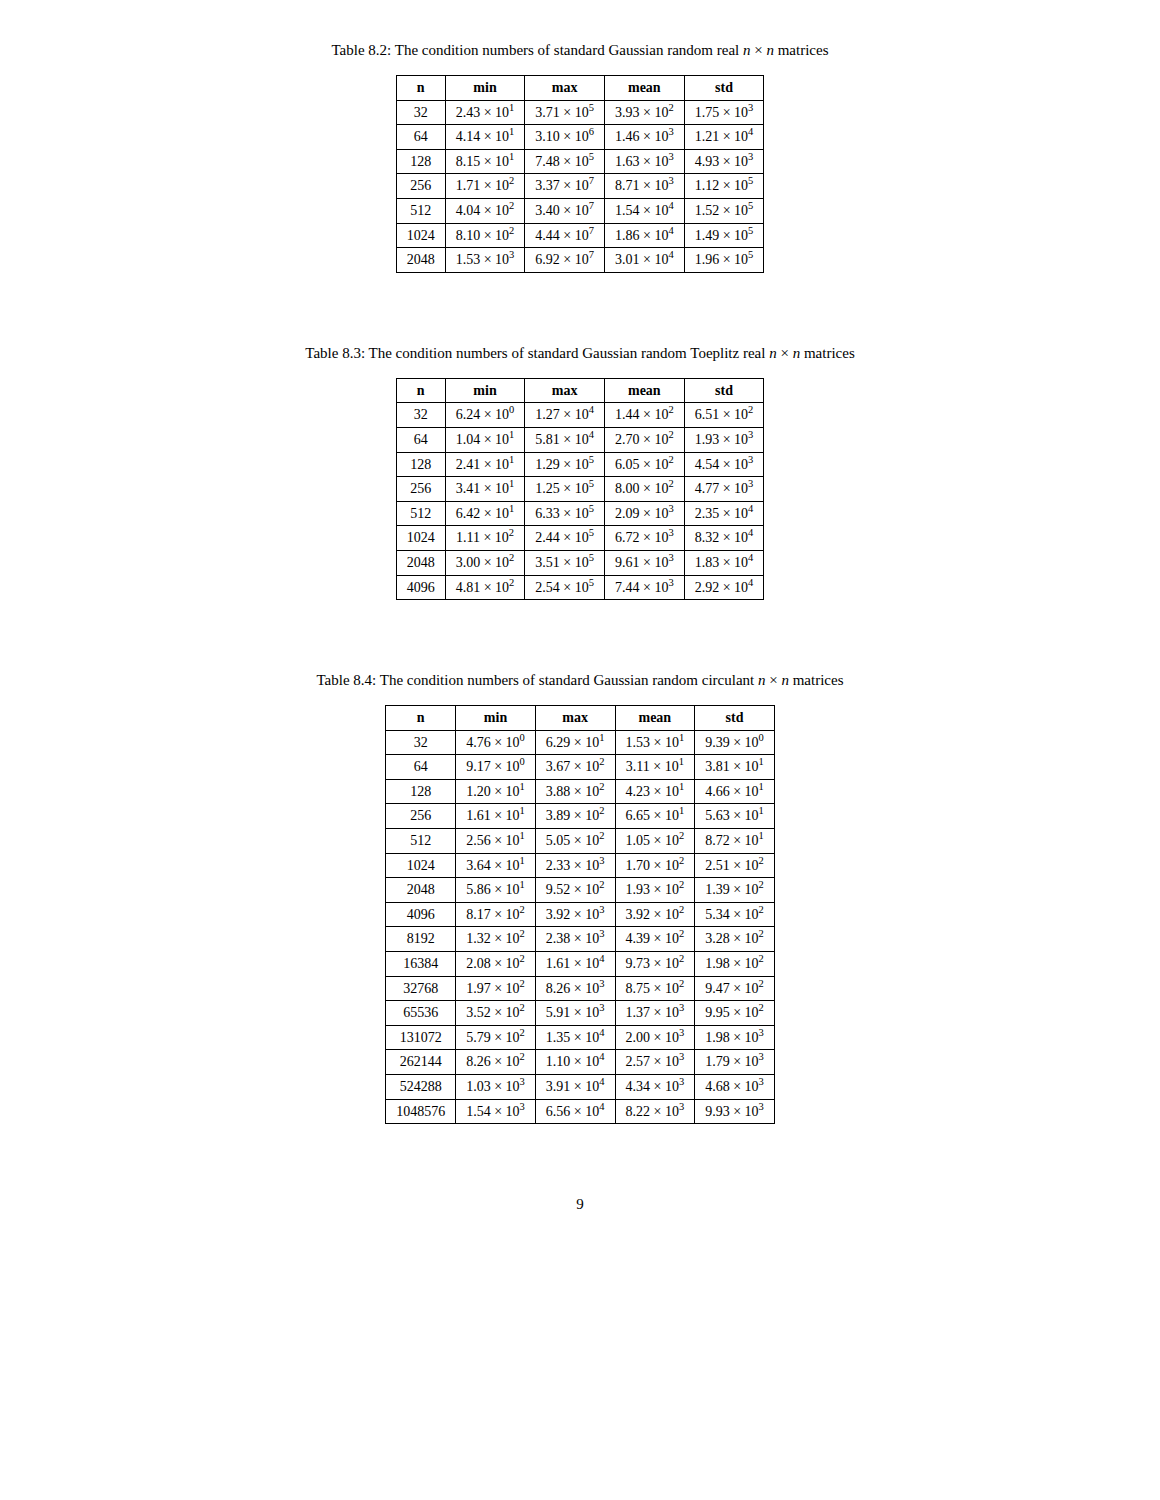Table 8.2: The condition numbers of standard Gaussian random real n × n matrices
| n | min | max | mean | std |
| --- | --- | --- | --- | --- |
| 32 | 2.43 × 10 1 | 3.71 × 10 5 | 3.93 × 10 2 | 1.75 × 10 3 |
| 64 | 4.14 × 10 1 | 3.10 × 10 6 | 1.46 × 10 3 | 1.21 × 10 4 |
| 128 | 8.15 × 10 1 | 7.48 × 10 5 | 1.63 × 10 3 | 4.93 × 10 3 |
| 256 | 1.71 × 10 2 | 3.37 × 10 7 | 8.71 × 10 3 | 1.12 × 10 5 |
| 512 | 4.04 × 10 2 | 3.40 × 10 7 | 1.54 × 10 4 | 1.52 × 10 5 |
| 1024 | 8.10 × 10 2 | 4.44 × 10 7 | 1.86 × 10 4 | 1.49 × 10 5 |
| 2048 | 1.53 × 10 3 | 6.92 × 10 7 | 3.01 × 10 4 | 1.96 × 10 5 |
Table 8.3: The condition numbers of standard Gaussian random Toeplitz real n × n matrices
| n | min | max | mean | std |
| --- | --- | --- | --- | --- |
| 32 | 6.24 × 10 0 | 1.27 × 10 4 | 1.44 × 10 2 | 6.51 × 10 2 |
| 64 | 1.04 × 10 1 | 5.81 × 10 4 | 2.70 × 10 2 | 1.93 × 10 3 |
| 128 | 2.41 × 10 1 | 1.29 × 10 5 | 6.05 × 10 2 | 4.54 × 10 3 |
| 256 | 3.41 × 10 1 | 1.25 × 10 5 | 8.00 × 10 2 | 4.77 × 10 3 |
| 512 | 6.42 × 10 1 | 6.33 × 10 5 | 2.09 × 10 3 | 2.35 × 10 4 |
| 1024 | 1.11 × 10 2 | 2.44 × 10 5 | 6.72 × 10 3 | 8.32 × 10 4 |
| 2048 | 3.00 × 10 2 | 3.51 × 10 5 | 9.61 × 10 3 | 1.83 × 10 4 |
| 4096 | 4.81 × 10 2 | 2.54 × 10 5 | 7.44 × 10 3 | 2.92 × 10 4 |
Table 8.4: The condition numbers of standard Gaussian random circulant n × n matrices
| n | min | max | mean | std |
| --- | --- | --- | --- | --- |
| 32 | 4.76 × 10 0 | 6.29 × 10 1 | 1.53 × 10 1 | 9.39 × 10 0 |
| 64 | 9.17 × 10 0 | 3.67 × 10 2 | 3.11 × 10 1 | 3.81 × 10 1 |
| 128 | 1.20 × 10 1 | 3.88 × 10 2 | 4.23 × 10 1 | 4.66 × 10 1 |
| 256 | 1.61 × 10 1 | 3.89 × 10 2 | 6.65 × 10 1 | 5.63 × 10 1 |
| 512 | 2.56 × 10 1 | 5.05 × 10 2 | 1.05 × 10 2 | 8.72 × 10 1 |
| 1024 | 3.64 × 10 1 | 2.33 × 10 3 | 1.70 × 10 2 | 2.51 × 10 2 |
| 2048 | 5.86 × 10 1 | 9.52 × 10 2 | 1.93 × 10 2 | 1.39 × 10 2 |
| 4096 | 8.17 × 10 2 | 3.92 × 10 3 | 3.92 × 10 2 | 5.34 × 10 2 |
| 8192 | 1.32 × 10 2 | 2.38 × 10 3 | 4.39 × 10 2 | 3.28 × 10 2 |
| 16384 | 2.08 × 10 2 | 1.61 × 10 4 | 9.73 × 10 2 | 1.98 × 10 2 |
| 32768 | 1.97 × 10 2 | 8.26 × 10 3 | 8.75 × 10 2 | 9.47 × 10 2 |
| 65536 | 3.52 × 10 2 | 5.91 × 10 3 | 1.37 × 10 3 | 9.95 × 10 2 |
| 131072 | 5.79 × 10 2 | 1.35 × 10 4 | 2.00 × 10 3 | 1.98 × 10 3 |
| 262144 | 8.26 × 10 2 | 1.10 × 10 4 | 2.57 × 10 3 | 1.79 × 10 3 |
| 524288 | 1.03 × 10 3 | 3.91 × 10 4 | 4.34 × 10 3 | 4.68 × 10 3 |
| 1048576 | 1.54 × 10 3 | 6.56 × 10 4 | 8.22 × 10 3 | 9.93 × 10 3 |
9